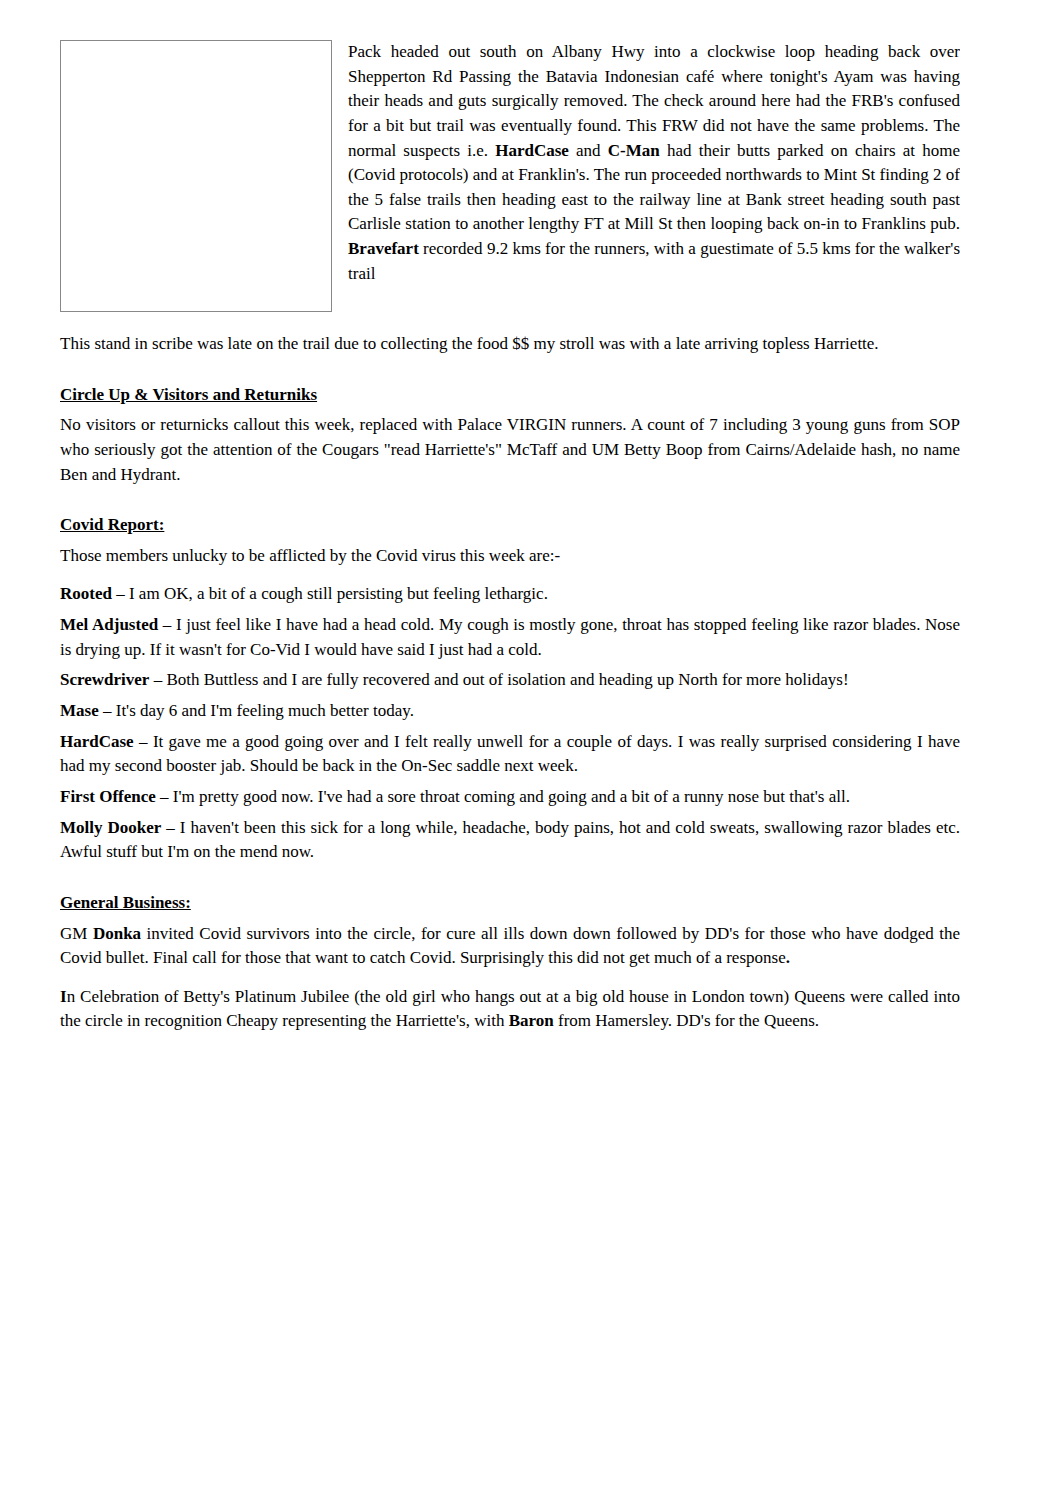Pack headed out south on Albany Hwy into a clockwise loop heading back over Shepperton Rd Passing the Batavia Indonesian café where tonight's Ayam was having their heads and guts surgically removed. The check around here had the FRB's confused for a bit but trail was eventually found. This FRW did not have the same problems. The normal suspects i.e. HardCase and C-Man had their butts parked on chairs at home (Covid protocols) and at Franklin's. The run proceeded northwards to Mint St finding 2 of the 5 false trails then heading east to the railway line at Bank street heading south past Carlisle station to another lengthy FT at Mill St then looping back on-in to Franklins pub. Bravefart recorded 9.2 kms for the runners, with a guestimate of 5.5 kms for the walker's trail
This stand in scribe was late on the trail due to collecting the food $$ my stroll was with a late arriving topless Harriette.
Circle Up & Visitors and Returniks
No visitors or returnicks callout this week, replaced with Palace VIRGIN runners. A count of 7 including 3 young guns from SOP who seriously got the attention of the Cougars "read Harriette's" McTaff and UM Betty Boop from Cairns/Adelaide hash, no name Ben and Hydrant.
Covid Report:
Those members unlucky to be afflicted by the Covid virus this week are:-
Rooted – I am OK, a bit of a cough still persisting but feeling lethargic.
Mel Adjusted – I just feel like I have had a head cold. My cough is mostly gone, throat has stopped feeling like razor blades. Nose is drying up. If it wasn't for Co-Vid I would have said I just had a cold.
Screwdriver – Both Buttless and I are fully recovered and out of isolation and heading up North for more holidays!
Mase – It's day 6 and I'm feeling much better today.
HardCase – It gave me a good going over and I felt really unwell for a couple of days. I was really surprised considering I have had my second booster jab. Should be back in the On-Sec saddle next week.
First Offence – I'm pretty good now. I've had a sore throat coming and going and a bit of a runny nose but that's all.
Molly Dooker – I haven't been this sick for a long while, headache, body pains, hot and cold sweats, swallowing razor blades etc. Awful stuff but I'm on the mend now.
General Business:
GM Donka invited Covid survivors into the circle, for cure all ills down down followed by DD's for those who have dodged the Covid bullet. Final call for those that want to catch Covid. Surprisingly this did not get much of a response.
In Celebration of Betty's Platinum Jubilee (the old girl who hangs out at a big old house in London town) Queens were called into the circle in recognition Cheapy representing the Harriette's, with Baron from Hamersley. DD's for the Queens.